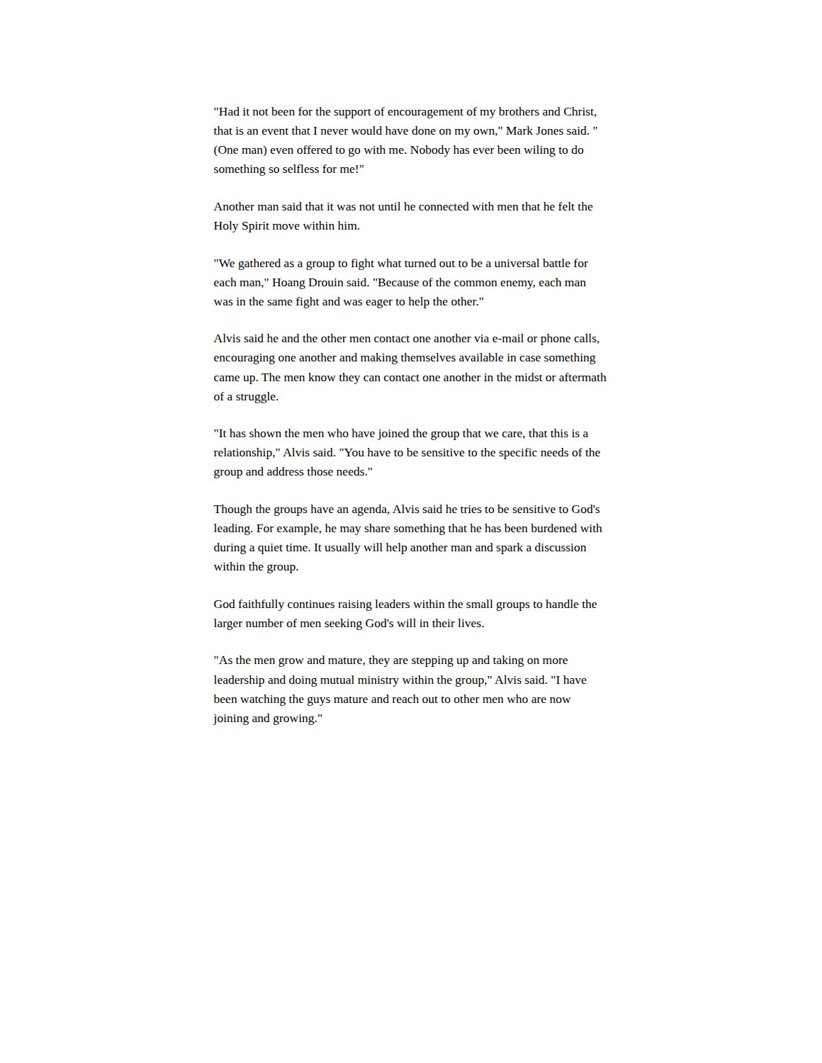"Had it not been for the support of encouragement of my brothers and Christ, that is an event that I never would have done on my own," Mark Jones said. "(One man) even offered to go with me. Nobody has ever been wiling to do something so selfless for me!"
Another man said that it was not until he connected with men that he felt the Holy Spirit move within him.
"We gathered as a group to fight what turned out to be a universal battle for each man," Hoang Drouin said. "Because of the common enemy, each man was in the same fight and was eager to help the other."
Alvis said he and the other men contact one another via e-mail or phone calls, encouraging one another and making themselves available in case something came up. The men know they can contact one another in the midst or aftermath of a struggle.
"It has shown the men who have joined the group that we care, that this is a relationship," Alvis said. "You have to be sensitive to the specific needs of the group and address those needs."
Though the groups have an agenda, Alvis said he tries to be sensitive to God's leading. For example, he may share something that he has been burdened with during a quiet time. It usually will help another man and spark a discussion within the group.
God faithfully continues raising leaders within the small groups to handle the larger number of men seeking God's will in their lives.
"As the men grow and mature, they are stepping up and taking on more leadership and doing mutual ministry within the group," Alvis said. "I have been watching the guys mature and reach out to other men who are now joining and growing."